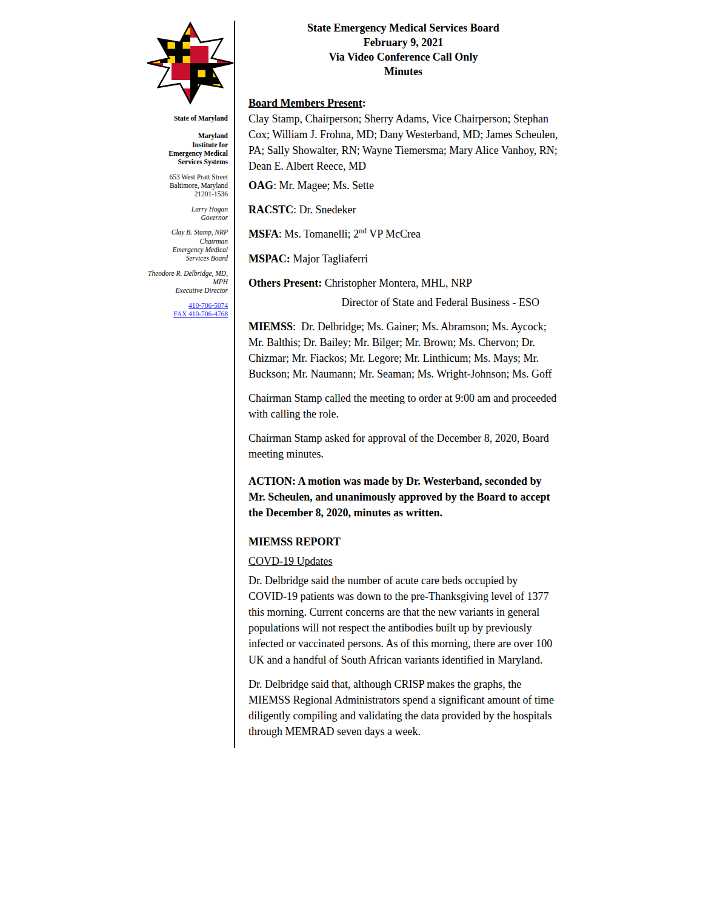State of Maryland
Maryland
Institute for
Emergency Medical
Services Systems
653 West Pratt Street
Baltimore, Maryland
21201-1536
Larry Hogan
Governor
Clay B. Stamp, NRP
Chairman
Emergency Medical
Services Board
Theodore R. Delbridge, MD, MPH
Executive Director
410-706-5074
FAX 410-706-4768
State Emergency Medical Services Board
February 9, 2021
Via Video Conference Call Only
Minutes
Board Members Present:
Clay Stamp, Chairperson; Sherry Adams, Vice Chairperson; Stephan Cox; William J. Frohna, MD; Dany Westerband, MD; James Scheulen, PA; Sally Showalter, RN; Wayne Tiemersma; Mary Alice Vanhoy, RN; Dean E. Albert Reece, MD
OAG: Mr. Magee; Ms. Sette
RACSTC: Dr. Snedeker
MSFA: Ms. Tomanelli; 2nd VP McCrea
MSPAC: Major Tagliaferri
Others Present: Christopher Montera, MHL, NRP
Director of State and Federal Business - ESO
MIEMSS: Dr. Delbridge; Ms. Gainer; Ms. Abramson; Ms. Aycock; Mr. Balthis; Dr. Bailey; Mr. Bilger; Mr. Brown; Ms. Chervon; Dr. Chizmar; Mr. Fiackos; Mr. Legore; Mr. Linthicum; Ms. Mays; Mr. Buckson; Mr. Naumann; Mr. Seaman; Ms. Wright-Johnson; Ms. Goff
Chairman Stamp called the meeting to order at 9:00 am and proceeded with calling the role.
Chairman Stamp asked for approval of the December 8, 2020, Board meeting minutes.
ACTION: A motion was made by Dr. Westerband, seconded by Mr. Scheulen, and unanimously approved by the Board to accept the December 8, 2020, minutes as written.
MIEMSS REPORT
COVD-19 Updates
Dr. Delbridge said the number of acute care beds occupied by COVID-19 patients was down to the pre-Thanksgiving level of 1377 this morning. Current concerns are that the new variants in general populations will not respect the antibodies built up by previously infected or vaccinated persons. As of this morning, there are over 100 UK and a handful of South African variants identified in Maryland.
Dr. Delbridge said that, although CRISP makes the graphs, the MIEMSS Regional Administrators spend a significant amount of time diligently compiling and validating the data provided by the hospitals through MEMRAD seven days a week.